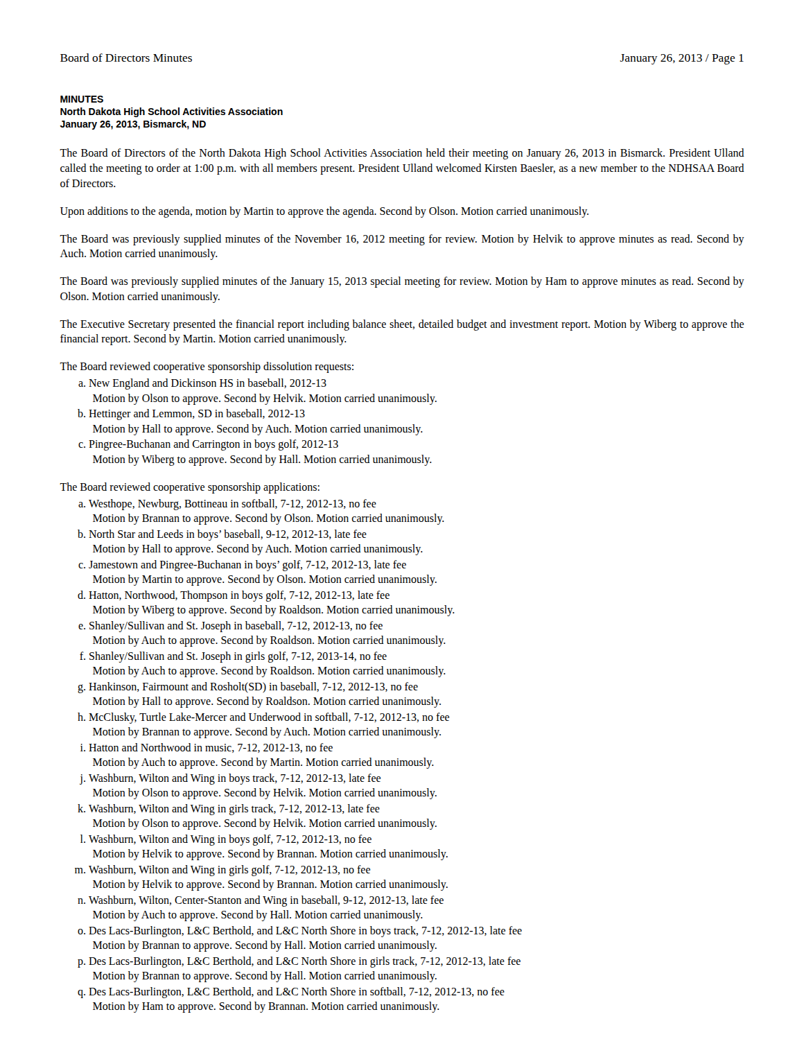Board of Directors Minutes January 26, 2013 / Page 1
MINUTES
North Dakota High School Activities Association
January 26, 2013, Bismarck, ND
The Board of Directors of the North Dakota High School Activities Association held their meeting on January 26, 2013 in Bismarck. President Ulland called the meeting to order at 1:00 p.m. with all members present. President Ulland welcomed Kirsten Baesler, as a new member to the NDHSAA Board of Directors.
Upon additions to the agenda, motion by Martin to approve the agenda. Second by Olson. Motion carried unanimously.
The Board was previously supplied minutes of the November 16, 2012 meeting for review. Motion by Helvik to approve minutes as read. Second by Auch. Motion carried unanimously.
The Board was previously supplied minutes of the January 15, 2013 special meeting for review. Motion by Ham to approve minutes as read. Second by Olson. Motion carried unanimously.
The Executive Secretary presented the financial report including balance sheet, detailed budget and investment report. Motion by Wiberg to approve the financial report. Second by Martin. Motion carried unanimously.
The Board reviewed cooperative sponsorship dissolution requests:
New England and Dickinson HS in baseball, 2012-13 Motion by Olson to approve. Second by Helvik. Motion carried unanimously.
Hettinger and Lemmon, SD in baseball, 2012-13 Motion by Hall to approve. Second by Auch. Motion carried unanimously.
Pingree-Buchanan and Carrington in boys golf, 2012-13 Motion by Wiberg to approve. Second by Hall. Motion carried unanimously.
The Board reviewed cooperative sponsorship applications:
Westhope, Newburg, Bottineau in softball, 7-12, 2012-13, no fee Motion by Brannan to approve. Second by Olson. Motion carried unanimously.
North Star and Leeds in boys’ baseball, 9-12, 2012-13, late fee Motion by Hall to approve. Second by Auch. Motion carried unanimously.
Jamestown and Pingree-Buchanan in boys’ golf, 7-12, 2012-13, late fee Motion by Martin to approve. Second by Olson. Motion carried unanimously.
Hatton, Northwood, Thompson in boys golf, 7-12, 2012-13, late fee Motion by Wiberg to approve. Second by Roaldson. Motion carried unanimously.
Shanley/Sullivan and St. Joseph in baseball, 7-12, 2012-13, no fee Motion by Auch to approve. Second by Roaldson. Motion carried unanimously.
Shanley/Sullivan and St. Joseph in girls golf, 7-12, 2013-14, no fee Motion by Auch to approve. Second by Roaldson. Motion carried unanimously.
Hankinson, Fairmount and Rosholt(SD) in baseball, 7-12, 2012-13, no fee Motion by Hall to approve. Second by Roaldson. Motion carried unanimously.
McClusky, Turtle Lake-Mercer and Underwood in softball, 7-12, 2012-13, no fee Motion by Brannan to approve. Second by Auch. Motion carried unanimously.
Hatton and Northwood in music, 7-12, 2012-13, no fee Motion by Auch to approve. Second by Martin. Motion carried unanimously.
Washburn, Wilton and Wing in boys track, 7-12, 2012-13, late fee Motion by Olson to approve. Second by Helvik. Motion carried unanimously.
Washburn, Wilton and Wing in girls track, 7-12, 2012-13, late fee Motion by Olson to approve. Second by Helvik. Motion carried unanimously.
Washburn, Wilton and Wing in boys golf, 7-12, 2012-13, no fee Motion by Helvik to approve. Second by Brannan. Motion carried unanimously.
Washburn, Wilton and Wing in girls golf, 7-12, 2012-13, no fee Motion by Helvik to approve. Second by Brannan. Motion carried unanimously.
Washburn, Wilton, Center-Stanton and Wing in baseball, 9-12, 2012-13, late fee Motion by Auch to approve. Second by Hall. Motion carried unanimously.
Des Lacs-Burlington, L&C Berthold, and L&C North Shore in boys track, 7-12, 2012-13, late fee Motion by Brannan to approve. Second by Hall. Motion carried unanimously.
Des Lacs-Burlington, L&C Berthold, and L&C North Shore in girls track, 7-12, 2012-13, late fee Motion by Brannan to approve. Second by Hall. Motion carried unanimously.
Des Lacs-Burlington, L&C Berthold, and L&C North Shore in softball, 7-12, 2012-13, no fee Motion by Ham to approve. Second by Brannan. Motion carried unanimously.